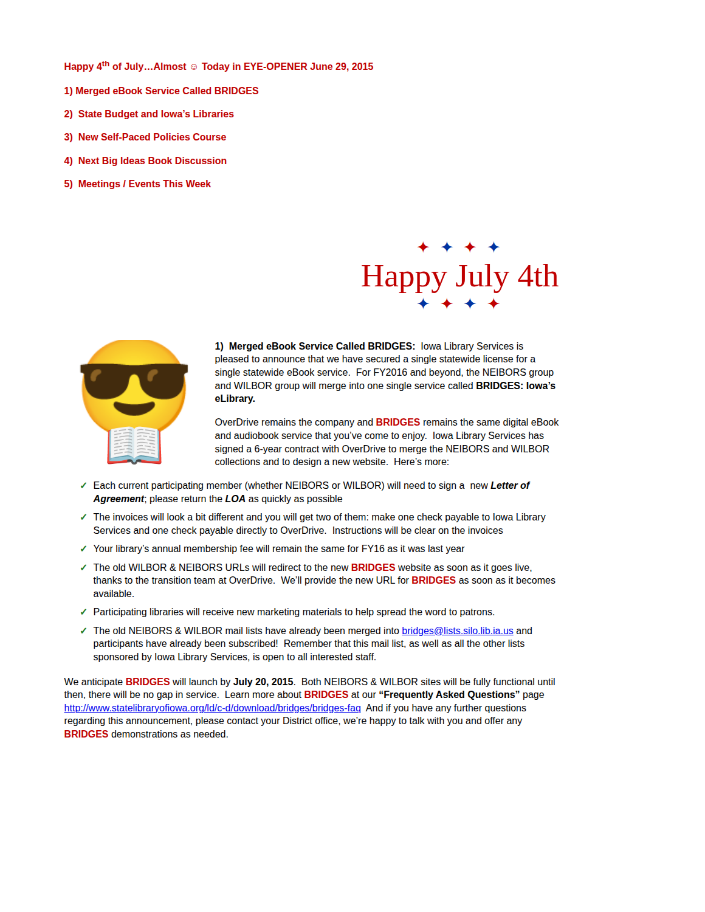Happy 4th of July…Almost ☺ Today in EYE-OPENER June 29, 2015
1) Merged eBook Service Called BRIDGES
2) State Budget and Iowa’s Libraries
3) New Self-Paced Policies Course
4) Next Big Ideas Book Discussion
5) Meetings / Events This Week
✦ ✦ ✦ ✦
Happy July 4th
✦ ✦ ✦ ✦
😎
📖
1) Merged eBook Service Called BRIDGES: Iowa Library Services is pleased to announce that we have secured a single statewide license for a single statewide eBook service. For FY2016 and beyond, the NEIBORS group and WILBOR group will merge into one single service called BRIDGES: Iowa’s eLibrary.
OverDrive remains the company and BRIDGES remains the same digital eBook and audiobook service that you’ve come to enjoy. Iowa Library Services has signed a 6-year contract with OverDrive to merge the NEIBORS and WILBOR collections and to design a new website. Here’s more:
Each current participating member (whether NEIBORS or WILBOR) will need to sign a new Letter of Agreement; please return the LOA as quickly as possible
The invoices will look a bit different and you will get two of them: make one check payable to Iowa Library Services and one check payable directly to OverDrive. Instructions will be clear on the invoices
Your library’s annual membership fee will remain the same for FY16 as it was last year
The old WILBOR & NEIBORS URLs will redirect to the new BRIDGES website as soon as it goes live, thanks to the transition team at OverDrive. We’ll provide the new URL for BRIDGES as soon as it becomes available.
Participating libraries will receive new marketing materials to help spread the word to patrons.
The old NEIBORS & WILBOR mail lists have already been merged into bridges@lists.silo.lib.ia.us and participants have already been subscribed! Remember that this mail list, as well as all the other lists sponsored by Iowa Library Services, is open to all interested staff.
We anticipate BRIDGES will launch by July 20, 2015. Both NEIBORS & WILBOR sites will be fully functional until then, there will be no gap in service. Learn more about BRIDGES at our “Frequently Asked Questions” page http://www.statelibraryofiowa.org/ld/c-d/download/bridges/bridges-faq And if you have any further questions regarding this announcement, please contact your District office, we’re happy to talk with you and offer any BRIDGES demonstrations as needed.